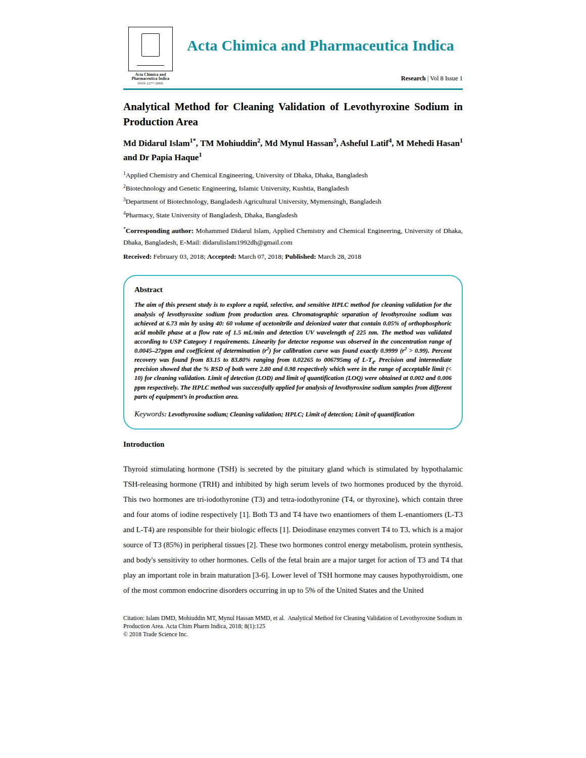Acta Chimica and
Pharmaceutica Indica
ISSN 2277-288X
Acta Chimica and Pharmaceutica Indica
Research | Vol 8 Issue 1
Analytical Method for Cleaning Validation of Levothyroxine Sodium in Production Area
Md Didarul Islam1*, TM Mohiuddin2, Md Mynul Hassan3, Asheful Latif4, M Mehedi Hasan1 and Dr Papia Haque1
1Applied Chemistry and Chemical Engineering, University of Dhaka, Dhaka, Bangladesh
2Biotechnology and Genetic Engineering, Islamic University, Kushtia, Bangladesh
3Department of Biotechnology, Bangladesh Agricultural University, Mymensingh, Bangladesh
4Pharmacy, State University of Bangladesh, Dhaka, Bangladesh
*Corresponding author: Mohammed Didarul Islam, Applied Chemistry and Chemical Engineering, University of Dhaka, Dhaka, Bangladesh, E-Mail: didarulislam1992dh@gmail.com
Received: February 03, 2018; Accepted: March 07, 2018; Published: March 28, 2018
Abstract
The aim of this present study is to explore a rapid, selective, and sensitive HPLC method for cleaning validation for the analysis of levothyroxine sodium from production area. Chromatographic separation of levothyroxine sodium was achieved at 6.73 min by using 40: 60 volume of acetonitrile and deionized water that contain 0.05% of orthophosphoric acid mobile phase at a flow rate of 1.5 mL/min and detection UV wavelength of 225 nm. The method was validated according to USP Category I requirements. Linearity for detector response was observed in the concentration range of 0.0045–27ppm and coefficient of determination (r2) for calibration curve was found exactly 0.9999 (r2 > 0.99). Percent recovery was found from 83.15 to 83.80% ranging from 0.02265 to 006795mg of L-T4. Precision and intermediate precision showed that the % RSD of both were 2.80 and 0.98 respectively which were in the range of acceptable limit (< 10) for cleaning validation. Limit of detection (LOD) and limit of quantification (LOQ) were obtained at 0.002 and 0.006 ppm respectively. The HPLC method was successfully applied for analysis of levothyroxine sodium samples from different parts of equipment’s in production area.
Keywords: Levothyroxine sodium; Cleaning validation; HPLC; Limit of detection; Limit of quantification
Introduction
Thyroid stimulating hormone (TSH) is secreted by the pituitary gland which is stimulated by hypothalamic TSH-releasing hormone (TRH) and inhibited by high serum levels of two hormones produced by the thyroid. This two hormones are tri-iodothyronine (T3) and tetra-iodothyronine (T4, or thyroxine), which contain three and four atoms of iodine respectively [1]. Both T3 and T4 have two enantiomers of them L-enantiomers (L-T3 and L-T4) are responsible for their biologic effects [1]. Deiodinase enzymes convert T4 to T3, which is a major source of T3 (85%) in peripheral tissues [2]. These two hormones control energy metabolism, protein synthesis, and body's sensitivity to other hormones. Cells of the fetal brain are a major target for action of T3 and T4 that play an important role in brain maturation [3-6]. Lower level of TSH hormone may causes hypothyroidism, one of the most common endocrine disorders occurring in up to 5% of the United States and the United
Citation: Islam DMD, Mohiuddin MT, Mynul Hassan MMD, et al. Analytical Method for Cleaning Validation of Levothyroxine Sodium in Production Area. Acta Chim Pharm Indica, 2018; 8(1):125
© 2018 Trade Science Inc.